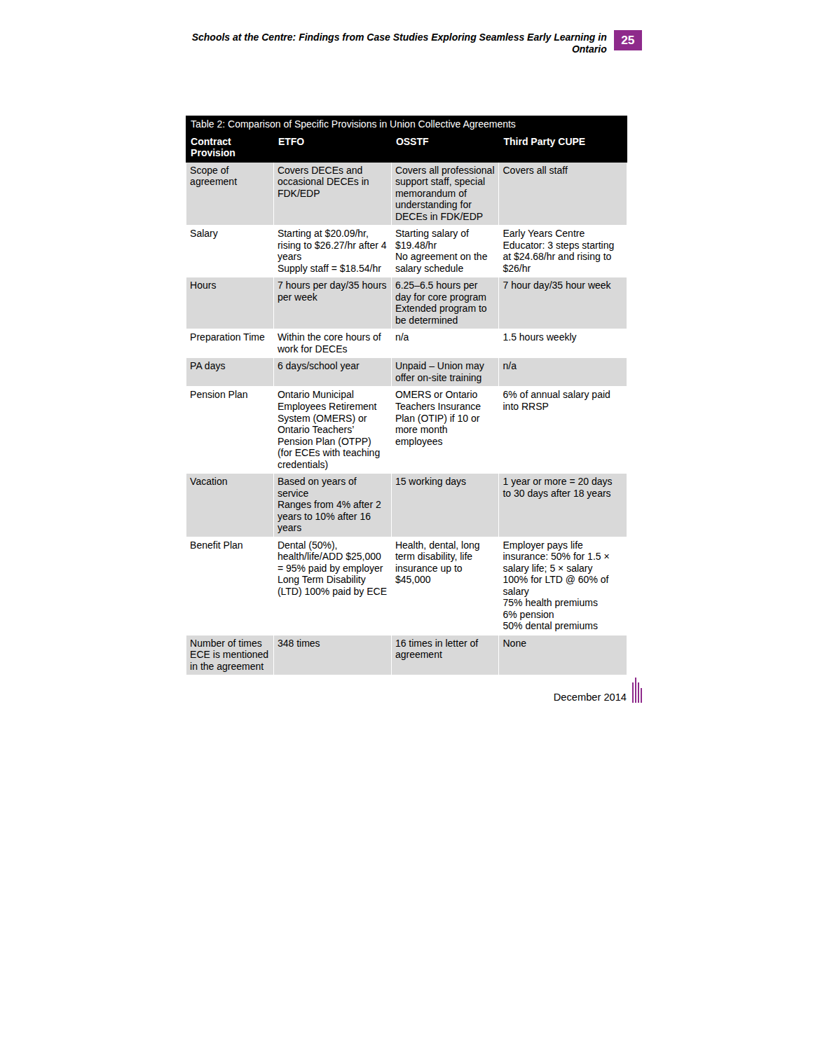Schools at the Centre: Findings from Case Studies Exploring Seamless Early Learning in Ontario
25
| Table 2: Comparison of Specific Provisions in Union Collective Agreements |
| Contract Provision | ETFO | OSSTF | Third Party CUPE |
| Scope of agreement | Covers DECEs and occasional DECEs in FDK/EDP | Covers all professional support staff, special memorandum of understanding for DECEs in FDK/EDP | Covers all staff |
| Salary | Starting at $20.09/hr, rising to $26.27/hr after 4 years Supply staff = $18.54/hr | Starting salary of $19.48/hr No agreement on the salary schedule | Early Years Centre Educator: 3 steps starting at $24.68/hr and rising to $26/hr |
| Hours | 7 hours per day/35 hours per week | 6.25–6.5 hours per day for core program Extended program to be determined | 7 hour day/35 hour week |
| Preparation Time | Within the core hours of work for DECEs | n/a | 1.5 hours weekly |
| PA days | 6 days/school year | Unpaid – Union may offer on-site training | n/a |
| Pension Plan | Ontario Municipal Employees Retirement System (OMERS) or Ontario Teachers’ Pension Plan (OTPP) (for ECEs with teaching credentials) | OMERS or Ontario Teachers Insurance Plan (OTIP) if 10 or more month employees | 6% of annual salary paid into RRSP |
| Vacation | Based on years of service Ranges from 4% after 2 years to 10% after 16 years | 15 working days | 1 year or more = 20 days to 30 days after 18 years |
| Benefit Plan | Dental (50%), health/life/ADD $25,000 = 95% paid by employer Long Term Disability (LTD) 100% paid by ECE | Health, dental, long term disability, life insurance up to $45,000 | Employer pays life insurance: 50% for 1.5 × salary life; 5 × salary 100% for LTD @ 60% of salary 75% health premiums 6% pension 50% dental premiums |
| Number of times ECE is mentioned in the agreement | 348 times | 16 times in letter of agreement | None |
December 2014